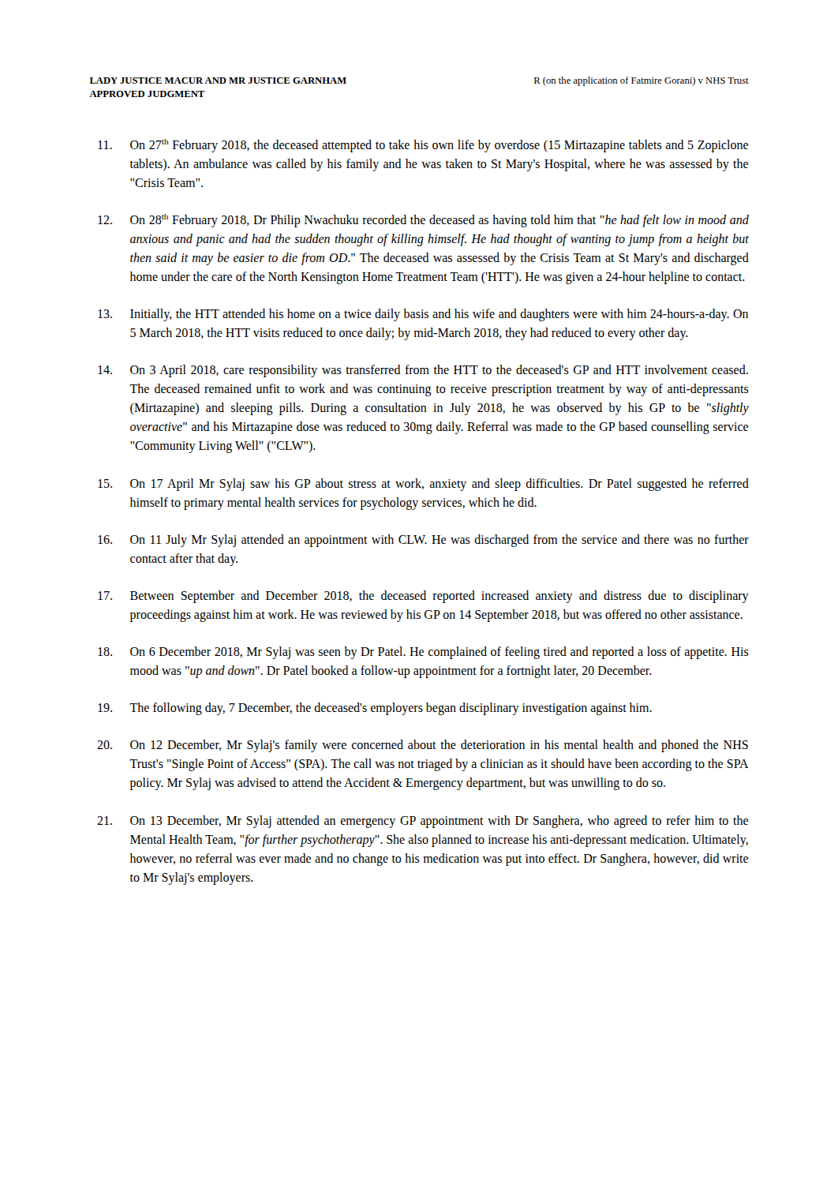Lady Justice Macur and Mr Justice Garnham
Approved Judgment
R (on the application of Fatmire Gorani) v NHS Trust
On 27th February 2018, the deceased attempted to take his own life by overdose (15 Mirtazapine tablets and 5 Zopiclone tablets). An ambulance was called by his family and he was taken to St Mary's Hospital, where he was assessed by the "Crisis Team".
On 28th February 2018, Dr Philip Nwachuku recorded the deceased as having told him that "he had felt low in mood and anxious and panic and had the sudden thought of killing himself. He had thought of wanting to jump from a height but then said it may be easier to die from OD." The deceased was assessed by the Crisis Team at St Mary's and discharged home under the care of the North Kensington Home Treatment Team ('HTT'). He was given a 24-hour helpline to contact.
Initially, the HTT attended his home on a twice daily basis and his wife and daughters were with him 24-hours-a-day. On 5 March 2018, the HTT visits reduced to once daily; by mid-March 2018, they had reduced to every other day.
On 3 April 2018, care responsibility was transferred from the HTT to the deceased's GP and HTT involvement ceased. The deceased remained unfit to work and was continuing to receive prescription treatment by way of anti-depressants (Mirtazapine) and sleeping pills. During a consultation in July 2018, he was observed by his GP to be "slightly overactive" and his Mirtazapine dose was reduced to 30mg daily. Referral was made to the GP based counselling service "Community Living Well" ("CLW").
On 17 April Mr Sylaj saw his GP about stress at work, anxiety and sleep difficulties. Dr Patel suggested he referred himself to primary mental health services for psychology services, which he did.
On 11 July Mr Sylaj attended an appointment with CLW. He was discharged from the service and there was no further contact after that day.
Between September and December 2018, the deceased reported increased anxiety and distress due to disciplinary proceedings against him at work. He was reviewed by his GP on 14 September 2018, but was offered no other assistance.
On 6 December 2018, Mr Sylaj was seen by Dr Patel. He complained of feeling tired and reported a loss of appetite. His mood was "up and down". Dr Patel booked a follow-up appointment for a fortnight later, 20 December.
The following day, 7 December, the deceased's employers began disciplinary investigation against him.
On 12 December, Mr Sylaj's family were concerned about the deterioration in his mental health and phoned the NHS Trust's "Single Point of Access" (SPA). The call was not triaged by a clinician as it should have been according to the SPA policy. Mr Sylaj was advised to attend the Accident & Emergency department, but was unwilling to do so.
On 13 December, Mr Sylaj attended an emergency GP appointment with Dr Sanghera, who agreed to refer him to the Mental Health Team, "for further psychotherapy". She also planned to increase his anti-depressant medication. Ultimately, however, no referral was ever made and no change to his medication was put into effect. Dr Sanghera, however, did write to Mr Sylaj's employers.